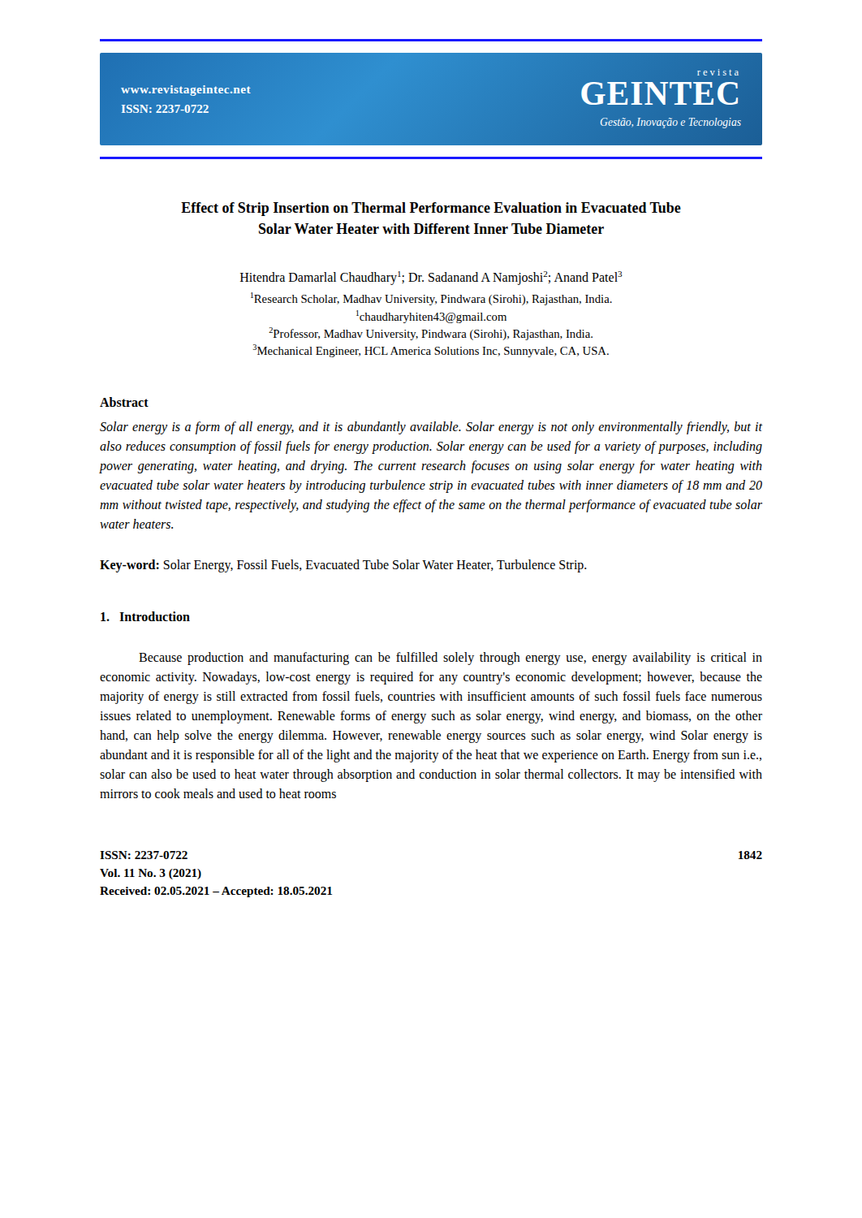www.revistageintec.net
ISSN: 2237-0722
revista GEINTEC
Gestão, Inovação e Tecnologias
Effect of Strip Insertion on Thermal Performance Evaluation in Evacuated Tube
Solar Water Heater with Different Inner Tube Diameter
Hitendra Damarlal Chaudhary1; Dr. Sadanand A Namjoshi2; Anand Patel3
1Research Scholar, Madhav University, Pindwara (Sirohi), Rajasthan, India.
1chaudharyhiten43@gmail.com
2Professor, Madhav University, Pindwara (Sirohi), Rajasthan, India.
3Mechanical Engineer, HCL America Solutions Inc, Sunnyvale, CA, USA.
Abstract
Solar energy is a form of all energy, and it is abundantly available. Solar energy is not only environmentally friendly, but it also reduces consumption of fossil fuels for energy production. Solar energy can be used for a variety of purposes, including power generating, water heating, and drying. The current research focuses on using solar energy for water heating with evacuated tube solar water heaters by introducing turbulence strip in evacuated tubes with inner diameters of 18 mm and 20 mm without twisted tape, respectively, and studying the effect of the same on the thermal performance of evacuated tube solar water heaters.
Key-word: Solar Energy, Fossil Fuels, Evacuated Tube Solar Water Heater, Turbulence Strip.
1. Introduction
Because production and manufacturing can be fulfilled solely through energy use, energy availability is critical in economic activity. Nowadays, low-cost energy is required for any country's economic development; however, because the majority of energy is still extracted from fossil fuels, countries with insufficient amounts of such fossil fuels face numerous issues related to unemployment. Renewable forms of energy such as solar energy, wind energy, and biomass, on the other hand, can help solve the energy dilemma. However, renewable energy sources such as solar energy, wind Solar energy is abundant and it is responsible for all of the light and the majority of the heat that we experience on Earth. Energy from sun i.e., solar can also be used to heat water through absorption and conduction in solar thermal collectors. It may be intensified with mirrors to cook meals and used to heat rooms
ISSN: 2237-0722
Vol. 11 No. 3 (2021)
Received: 02.05.2021 – Accepted: 18.05.2021
1842